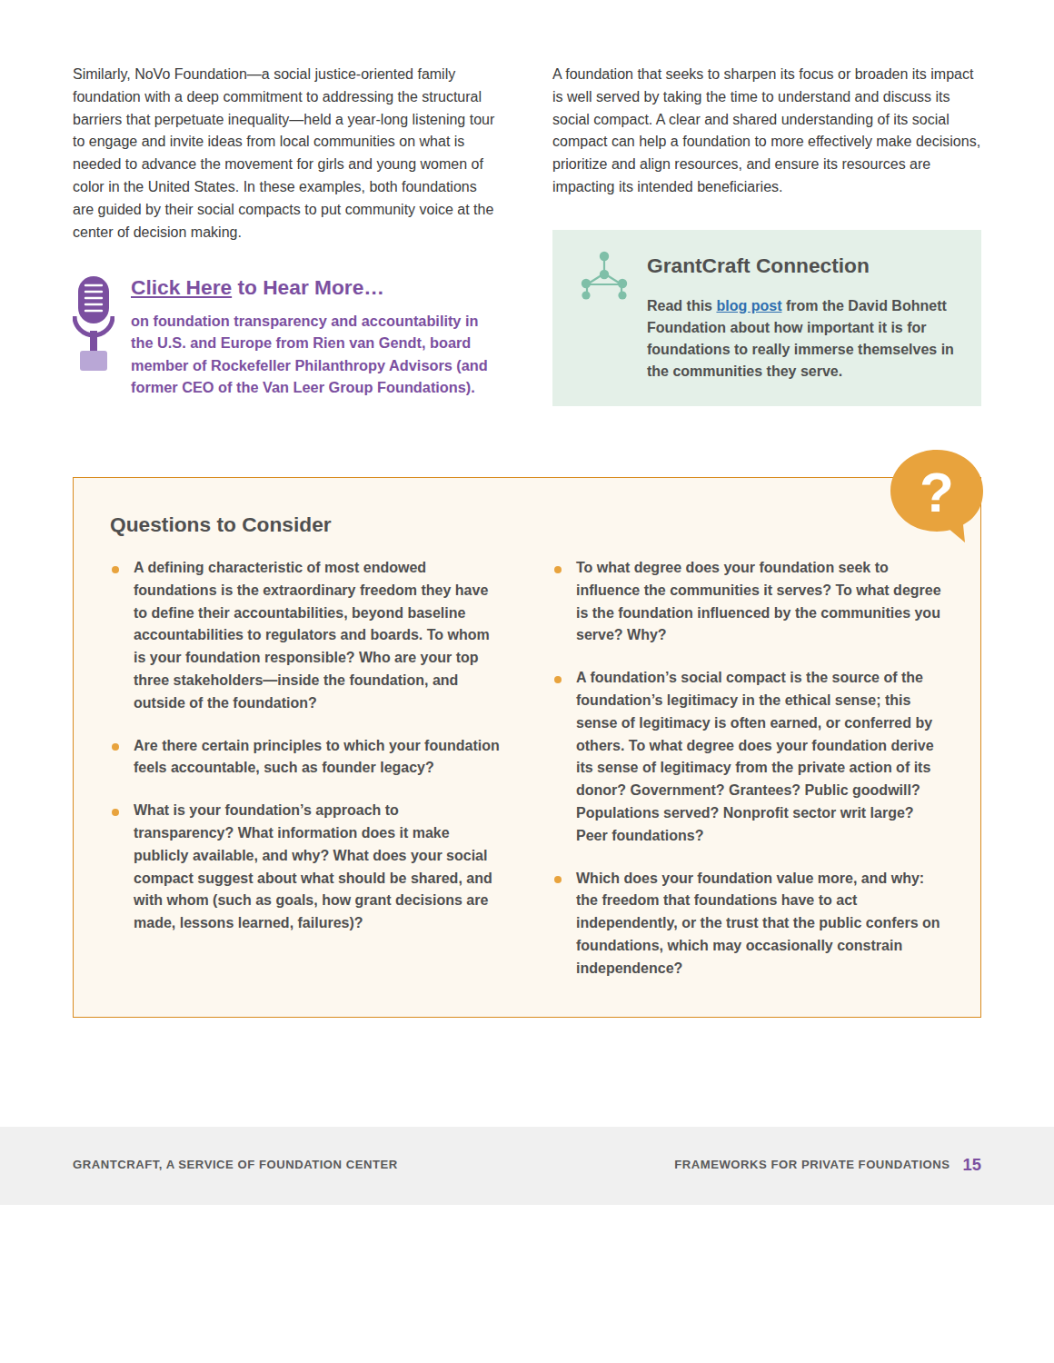Similarly, NoVo Foundation—a social justice-oriented family foundation with a deep commitment to addressing the structural barriers that perpetuate inequality—held a year-long listening tour to engage and invite ideas from local communities on what is needed to advance the movement for girls and young women of color in the United States. In these examples, both foundations are guided by their social compacts to put community voice at the center of decision making.
Click Here to Hear More…
on foundation transparency and accountability in the U.S. and Europe from Rien van Gendt, board member of Rockefeller Philanthropy Advisors (and former CEO of the Van Leer Group Foundations).
A foundation that seeks to sharpen its focus or broaden its impact is well served by taking the time to understand and discuss its social compact. A clear and shared understanding of its social compact can help a foundation to more effectively make decisions, prioritize and align resources, and ensure its resources are impacting its intended beneficiaries.
GrantCraft Connection
Read this blog post from the David Bohnett
Foundation about how important it is for foundations to really immerse themselves in the communities they serve.
?
Questions to Consider
A defining characteristic of most endowed foundations is the extraordinary freedom they have to define their accountabilities, beyond baseline accountabilities to regulators and boards. To whom is your foundation responsible? Who are your top three stakeholders—inside the foundation, and outside of the foundation?
Are there certain principles to which your foundation feels accountable, such as founder legacy?
What is your foundation’s approach to transparency? What information does it make publicly available, and why? What does your social compact suggest about what should be shared, and with whom (such as goals, how grant decisions are made, lessons learned, failures)?
To what degree does your foundation seek to influence the communities it serves? To what degree is the foundation influenced by the communities you serve? Why?
A foundation’s social compact is the source of the foundation’s legitimacy in the ethical sense; this sense of legitimacy is often earned, or conferred by others. To what degree does your foundation derive its sense of legitimacy from the private action of its donor? Government? Grantees? Public goodwill? Populations served? Nonprofit sector writ large? Peer foundations?
Which does your foundation value more, and why: the freedom that foundations have to act independently, or the trust that the public confers on foundations, which may occasionally constrain independence?
GrantCraft, a service of Foundation Center
Frameworks for Private Foundations 15